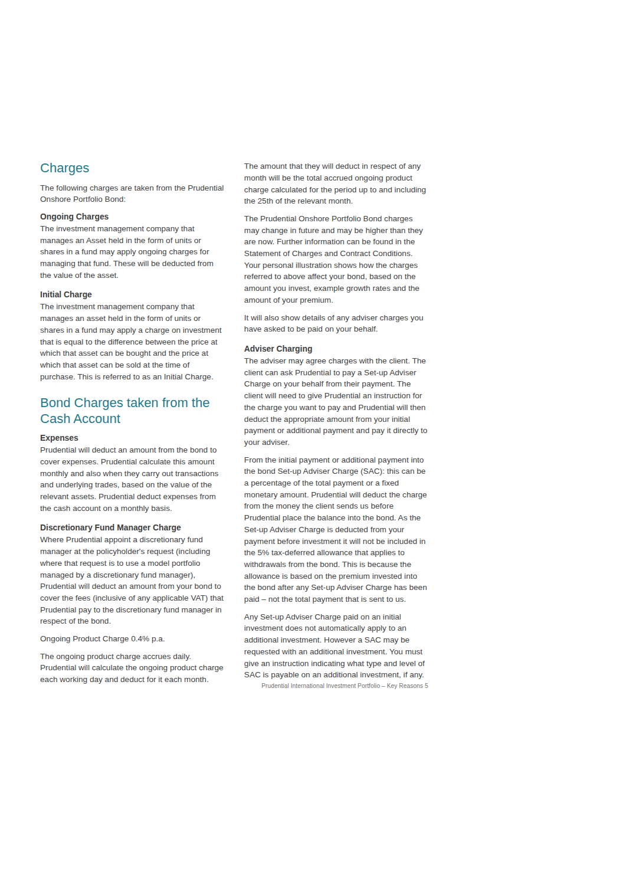Charges
The following charges are taken from the Prudential Onshore Portfolio Bond:
Ongoing Charges
The investment management company that manages an Asset held in the form of units or shares in a fund may apply ongoing charges for managing that fund. These will be deducted from the value of the asset.
Initial Charge
The investment management company that manages an asset held in the form of units or shares in a fund may apply a charge on investment that is equal to the difference between the price at which that asset can be bought and the price at which that asset can be sold at the time of purchase. This is referred to as an Initial Charge.
Bond Charges taken from the Cash Account
Expenses
Prudential will deduct an amount from the bond to cover expenses. Prudential calculate this amount monthly and also when they carry out transactions and underlying trades, based on the value of the relevant assets. Prudential deduct expenses from the cash account on a monthly basis.
Discretionary Fund Manager Charge
Where Prudential appoint a discretionary fund manager at the policyholder's request (including where that request is to use a model portfolio managed by a discretionary fund manager), Prudential will deduct an amount from your bond to cover the fees (inclusive of any applicable VAT) that Prudential pay to the discretionary fund manager in respect of the bond.
Ongoing Product Charge 0.4% p.a.
The ongoing product charge accrues daily. Prudential will calculate the ongoing product charge each working day and deduct for it each month. The amount that they will deduct in respect of any month will be the total accrued ongoing product charge calculated for the period up to and including the 25th of the relevant month.
The Prudential Onshore Portfolio Bond charges may change in future and may be higher than they are now. Further information can be found in the Statement of Charges and Contract Conditions. Your personal illustration shows how the charges referred to above affect your bond, based on the amount you invest, example growth rates and the amount of your premium.
It will also show details of any adviser charges you have asked to be paid on your behalf.
Adviser Charging
The adviser may agree charges with the client. The client can ask Prudential to pay a Set-up Adviser Charge on your behalf from their payment. The client will need to give Prudential an instruction for the charge you want to pay and Prudential will then deduct the appropriate amount from your initial payment or additional payment and pay it directly to your adviser.
From the initial payment or additional payment into the bond Set-up Adviser Charge (SAC): this can be a percentage of the total payment or a fixed monetary amount. Prudential will deduct the charge from the money the client sends us before Prudential place the balance into the bond. As the Set-up Adviser Charge is deducted from your payment before investment it will not be included in the 5% tax-deferred allowance that applies to withdrawals from the bond. This is because the allowance is based on the premium invested into the bond after any Set-up Adviser Charge has been paid – not the total payment that is sent to us.
Any Set-up Adviser Charge paid on an initial investment does not automatically apply to an additional investment. However a SAC may be requested with an additional investment. You must give an instruction indicating what type and level of SAC is payable on an additional investment, if any.
Prudential International Investment Portfolio – Key Reasons 5